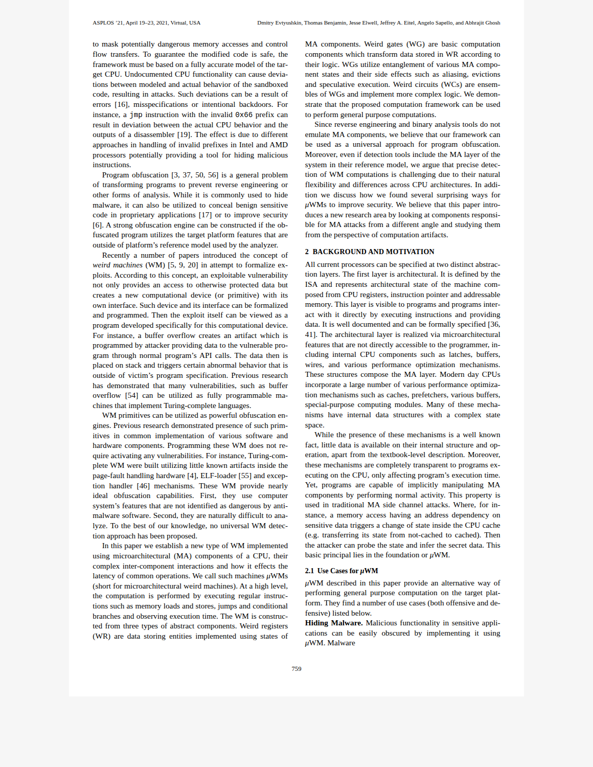ASPLOS ’21, April 19–23, 2021, Virtual, USA
Dmitry Evtyushkin, Thomas Benjamin, Jesse Elwell, Jeffrey A. Eitel, Angelo Sapello, and Abhrajit Ghosh
to mask potentially dangerous memory accesses and control flow transfers. To guarantee the modified code is safe, the framework must be based on a fully accurate model of the target CPU. Undocumented CPU functionality can cause deviations between modeled and actual behavior of the sandboxed code, resulting in attacks. Such deviations can be a result of errors [16], misspecifications or intentional backdoors. For instance, a jmp instruction with the invalid 0x66 prefix can result in deviation between the actual CPU behavior and the outputs of a disassembler [19]. The effect is due to different approaches in handling of invalid prefixes in Intel and AMD processors potentially providing a tool for hiding malicious instructions.
Program obfuscation [3, 37, 50, 56] is a general problem of transforming programs to prevent reverse engineering or other forms of analysis. While it is commonly used to hide malware, it can also be utilized to conceal benign sensitive code in proprietary applications [17] or to improve security [6]. A strong obfuscation engine can be constructed if the obfuscated program utilizes the target platform features that are outside of platform’s reference model used by the analyzer.
Recently a number of papers introduced the concept of weird machines (WM) [5, 9, 20] in attempt to formalize exploits. According to this concept, an exploitable vulnerability not only provides an access to otherwise protected data but creates a new computational device (or primitive) with its own interface. Such device and its interface can be formalized and programmed. Then the exploit itself can be viewed as a program developed specifically for this computational device. For instance, a buffer overflow creates an artifact which is programmed by attacker providing data to the vulnerable program through normal program’s API calls. The data then is placed on stack and triggers certain abnormal behavior that is outside of victim’s program specification. Previous research has demonstrated that many vulnerabilities, such as buffer overflow [54] can be utilized as fully programmable machines that implement Turing-complete languages.
WM primitives can be utilized as powerful obfuscation engines. Previous research demonstrated presence of such primitives in common implementation of various software and hardware components. Programming these WM does not require activating any vulnerabilities. For instance, Turing-complete WM were built utilizing little known artifacts inside the page-fault handling hardware [4], ELF-loader [55] and exception handler [46] mechanisms. These WM provide nearly ideal obfuscation capabilities. First, they use computer system’s features that are not identified as dangerous by antimalware software. Second, they are naturally difficult to analyze. To the best of our knowledge, no universal WM detection approach has been proposed.
In this paper we establish a new type of WM implemented using microarchitectural (MA) components of a CPU, their complex inter-component interactions and how it effects the latency of common operations. We call such machines μ WMs (short for microarchitectural weird machines). At a high level, the computation is performed by executing regular instructions such as memory loads and stores, jumps and conditional branches and observing execution time. The WM is constructed from three types of abstract components. Weird registers (WR) are data storing entities implemented using states of MA components. Weird gates (WG) are basic computation components which transform data stored in WR according to their logic. WGs utilize entanglement of various MA component states and their side effects such as aliasing, evictions and speculative execution. Weird circuits (WCs) are ensembles of WGs and implement more complex logic. We demonstrate that the proposed computation framework can be used to perform general purpose computations.
Since reverse engineering and binary analysis tools do not emulate MA components, we believe that our framework can be used as a universal approach for program obfuscation. Moreover, even if detection tools include the MA layer of the system in their reference model, we argue that precise detection of WM computations is challenging due to their natural flexibility and differences across CPU architectures. In addition we discuss how we found several surprising ways for μ WMs to improve security. We believe that this paper introduces a new research area by looking at components responsible for MA attacks from a different angle and studying them from the perspective of computation artifacts.
2 BACKGROUND AND MOTIVATION
All current processors can be specified at two distinct abstraction layers. The first layer is architectural. It is defined by the ISA and represents architectural state of the machine composed from CPU registers, instruction pointer and addressable memory. This layer is visible to programs and programs interact with it directly by executing instructions and providing data. It is well documented and can be formally specified [36, 41]. The architectural layer is realized via microarchitectural features that are not directly accessible to the programmer, including internal CPU components such as latches, buffers, wires, and various performance optimization mechanisms. These structures compose the MA layer. Modern day CPUs incorporate a large number of various performance optimization mechanisms such as caches, prefetchers, various buffers, special-purpose computing modules. Many of these mechanisms have internal data structures with a complex state space.
While the presence of these mechanisms is a well known fact, little data is available on their internal structure and operation, apart from the textbook-level description. Moreover, these mechanisms are completely transparent to programs executing on the CPU, only affecting program’s execution time. Yet, programs are capable of implicitly manipulating MA components by performing normal activity. This property is used in traditional MA side channel attacks. Where, for instance, a memory access having an address dependency on sensitive data triggers a change of state inside the CPU cache (e.g. transferring its state from not-cached to cached). Then the attacker can probe the state and infer the secret data. This basic principal lies in the foundation or μ WM.
2.1 Use Cases for μ WM
μ WM described in this paper provide an alternative way of performing general purpose computation on the target platform. They find a number of use cases (both offensive and defensive) listed below.
Hiding Malware. Malicious functionality in sensitive applications can be easily obscured by implementing it using μ WM. Malware
759